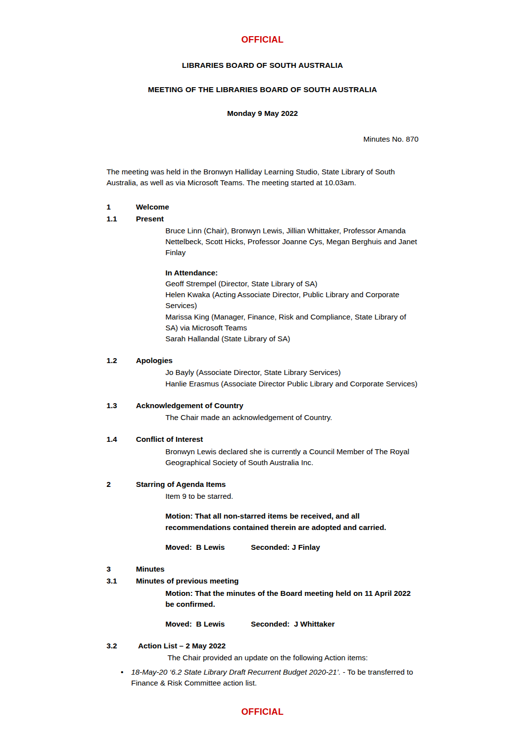OFFICIAL
LIBRARIES BOARD OF SOUTH AUSTRALIA
MEETING OF THE LIBRARIES BOARD OF SOUTH AUSTRALIA
Monday 9 May 2022
Minutes No. 870
The meeting was held in the Bronwyn Halliday Learning Studio, State Library of South Australia, as well as via Microsoft Teams. The meeting started at 10.03am.
1
Welcome
1.1
Present
Bruce Linn (Chair), Bronwyn Lewis, Jillian Whittaker, Professor Amanda Nettelbeck, Scott Hicks, Professor Joanne Cys, Megan Berghuis and Janet Finlay
In Attendance:
Geoff Strempel (Director, State Library of SA)
Helen Kwaka (Acting Associate Director, Public Library and Corporate Services)
Marissa King (Manager, Finance, Risk and Compliance, State Library of SA) via Microsoft Teams
Sarah Hallandal (State Library of SA)
1.2
Apologies
Jo Bayly (Associate Director, State Library Services)
Hanlie Erasmus (Associate Director Public Library and Corporate Services)
1.3
Acknowledgement of Country
The Chair made an acknowledgement of Country.
1.4
Conflict of Interest
Bronwyn Lewis declared she is currently a Council Member of The Royal Geographical Society of South Australia Inc.
2
Starring of Agenda Items
Item 9 to be starred.
Motion: That all non-starred items be received, and all recommendations contained therein are adopted and carried.
Moved: B Lewis Seconded: J Finlay
3
Minutes
3.1
Minutes of previous meeting
Motion: That the minutes of the Board meeting held on 11 April 2022 be confirmed.
Moved: B Lewis Seconded: J Whittaker
3.2
Action List – 2 May 2022
The Chair provided an update on the following Action items:
18-May-20 ‘6.2 State Library Draft Recurrent Budget 2020-21’. - To be transferred to Finance & Risk Committee action list.
OFFICIAL